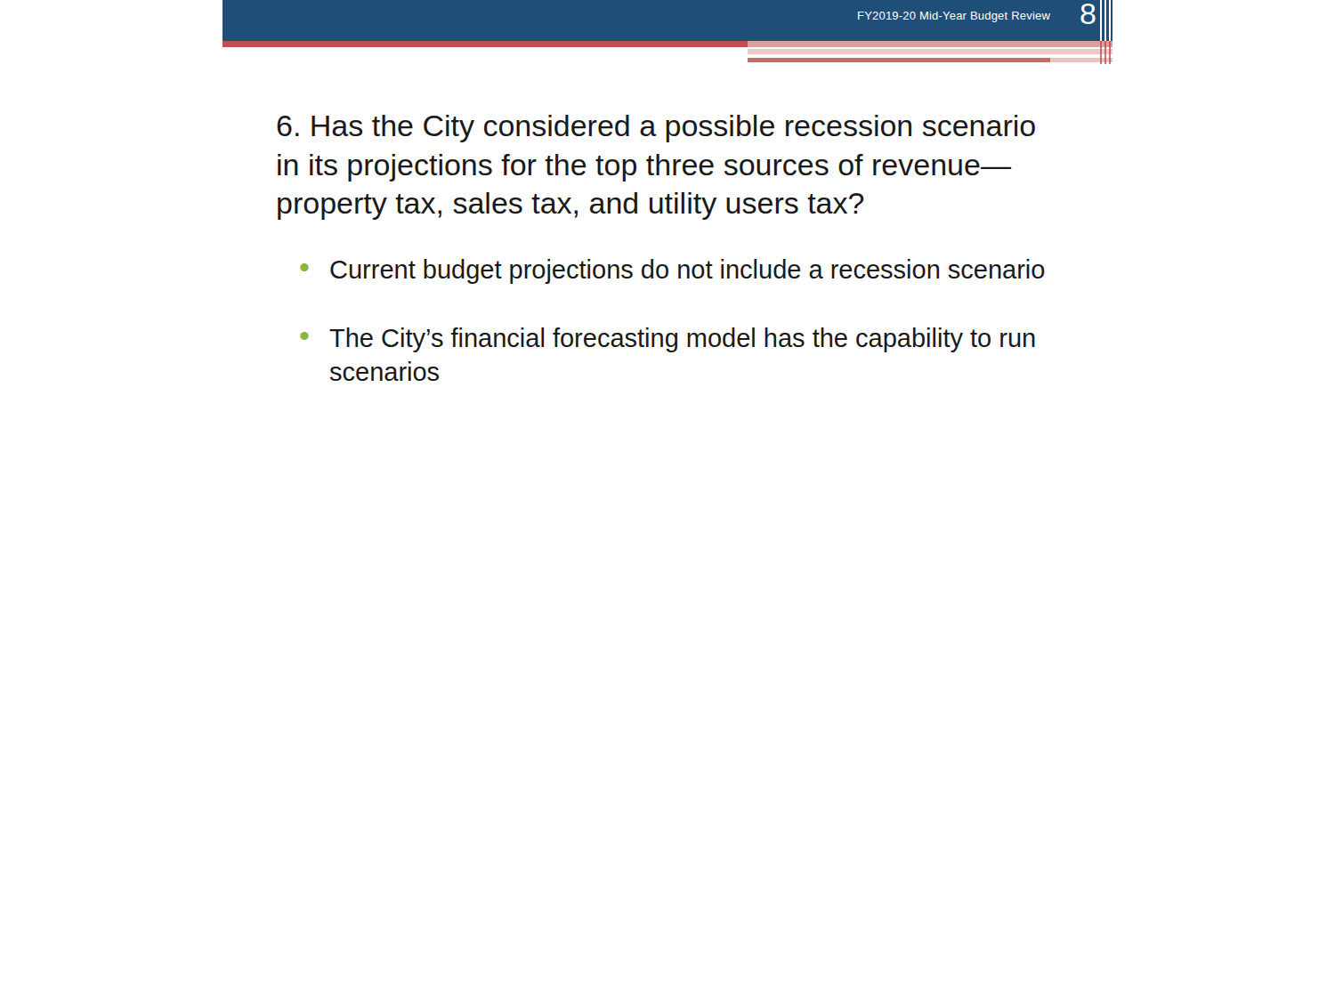FY2019-20 Mid-Year Budget Review
8
6. Has the City considered a possible recession scenario in its projections for the top three sources of revenue—property tax, sales tax, and utility users tax?
Current budget projections do not include a recession scenario
The City’s financial forecasting model has the capability to run scenarios